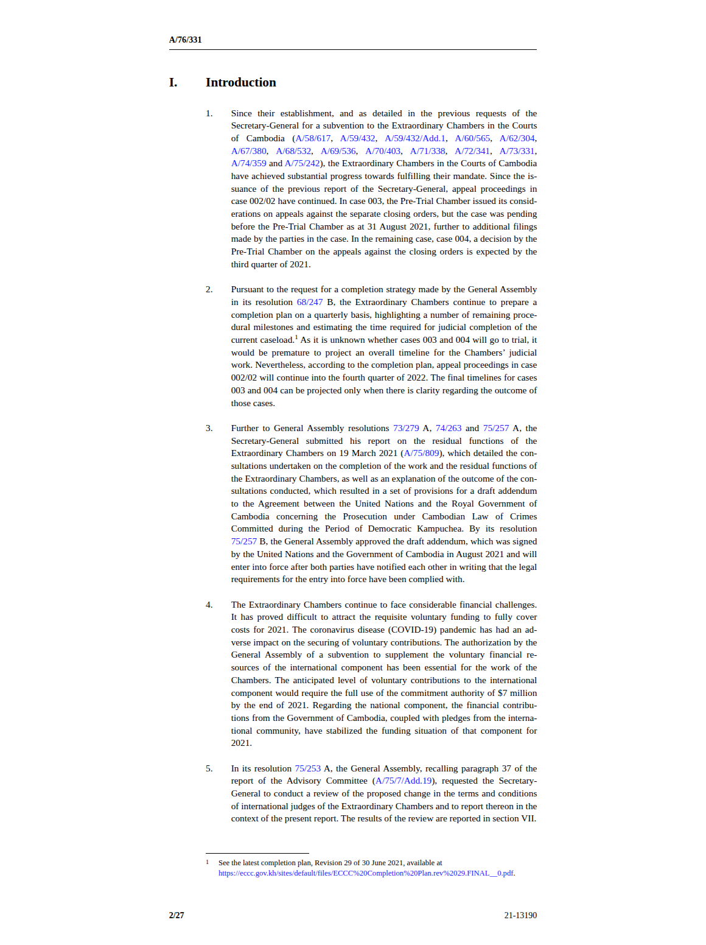A/76/331
I. Introduction
1. Since their establishment, and as detailed in the previous requests of the Secretary-General for a subvention to the Extraordinary Chambers in the Courts of Cambodia (A/58/617, A/59/432, A/59/432/Add.1, A/60/565, A/62/304, A/67/380, A/68/532, A/69/536, A/70/403, A/71/338, A/72/341, A/73/331, A/74/359 and A/75/242), the Extraordinary Chambers in the Courts of Cambodia have achieved substantial progress towards fulfilling their mandate. Since the issuance of the previous report of the Secretary-General, appeal proceedings in case 002/02 have continued. In case 003, the Pre-Trial Chamber issued its considerations on appeals against the separate closing orders, but the case was pending before the Pre-Trial Chamber as at 31 August 2021, further to additional filings made by the parties in the case. In the remaining case, case 004, a decision by the Pre-Trial Chamber on the appeals against the closing orders is expected by the third quarter of 2021.
2. Pursuant to the request for a completion strategy made by the General Assembly in its resolution 68/247 B, the Extraordinary Chambers continue to prepare a completion plan on a quarterly basis, highlighting a number of remaining procedural milestones and estimating the time required for judicial completion of the current caseload.1 As it is unknown whether cases 003 and 004 will go to trial, it would be premature to project an overall timeline for the Chambers’ judicial work. Nevertheless, according to the completion plan, appeal proceedings in case 002/02 will continue into the fourth quarter of 2022. The final timelines for cases 003 and 004 can be projected only when there is clarity regarding the outcome of those cases.
3. Further to General Assembly resolutions 73/279 A, 74/263 and 75/257 A, the Secretary-General submitted his report on the residual functions of the Extraordinary Chambers on 19 March 2021 (A/75/809), which detailed the consultations undertaken on the completion of the work and the residual functions of the Extraordinary Chambers, as well as an explanation of the outcome of the consultations conducted, which resulted in a set of provisions for a draft addendum to the Agreement between the United Nations and the Royal Government of Cambodia concerning the Prosecution under Cambodian Law of Crimes Committed during the Period of Democratic Kampuchea. By its resolution 75/257 B, the General Assembly approved the draft addendum, which was signed by the United Nations and the Government of Cambodia in August 2021 and will enter into force after both parties have notified each other in writing that the legal requirements for the entry into force have been complied with.
4. The Extraordinary Chambers continue to face considerable financial challenges. It has proved difficult to attract the requisite voluntary funding to fully cover costs for 2021. The coronavirus disease (COVID-19) pandemic has had an adverse impact on the securing of voluntary contributions. The authorization by the General Assembly of a subvention to supplement the voluntary financial resources of the international component has been essential for the work of the Chambers. The anticipated level of voluntary contributions to the international component would require the full use of the commitment authority of $7 million by the end of 2021. Regarding the national component, the financial contributions from the Government of Cambodia, coupled with pledges from the international community, have stabilized the funding situation of that component for 2021.
5. In its resolution 75/253 A, the General Assembly, recalling paragraph 37 of the report of the Advisory Committee (A/75/7/Add.19), requested the Secretary-General to conduct a review of the proposed change in the terms and conditions of international judges of the Extraordinary Chambers and to report thereon in the context of the present report. The results of the review are reported in section VII.
1 See the latest completion plan, Revision 29 of 30 June 2021, available at https://eccc.gov.kh/sites/default/files/ECCC%20Completion%20Plan.rev%2029.FINAL__0.pdf.
2/27 21-13190